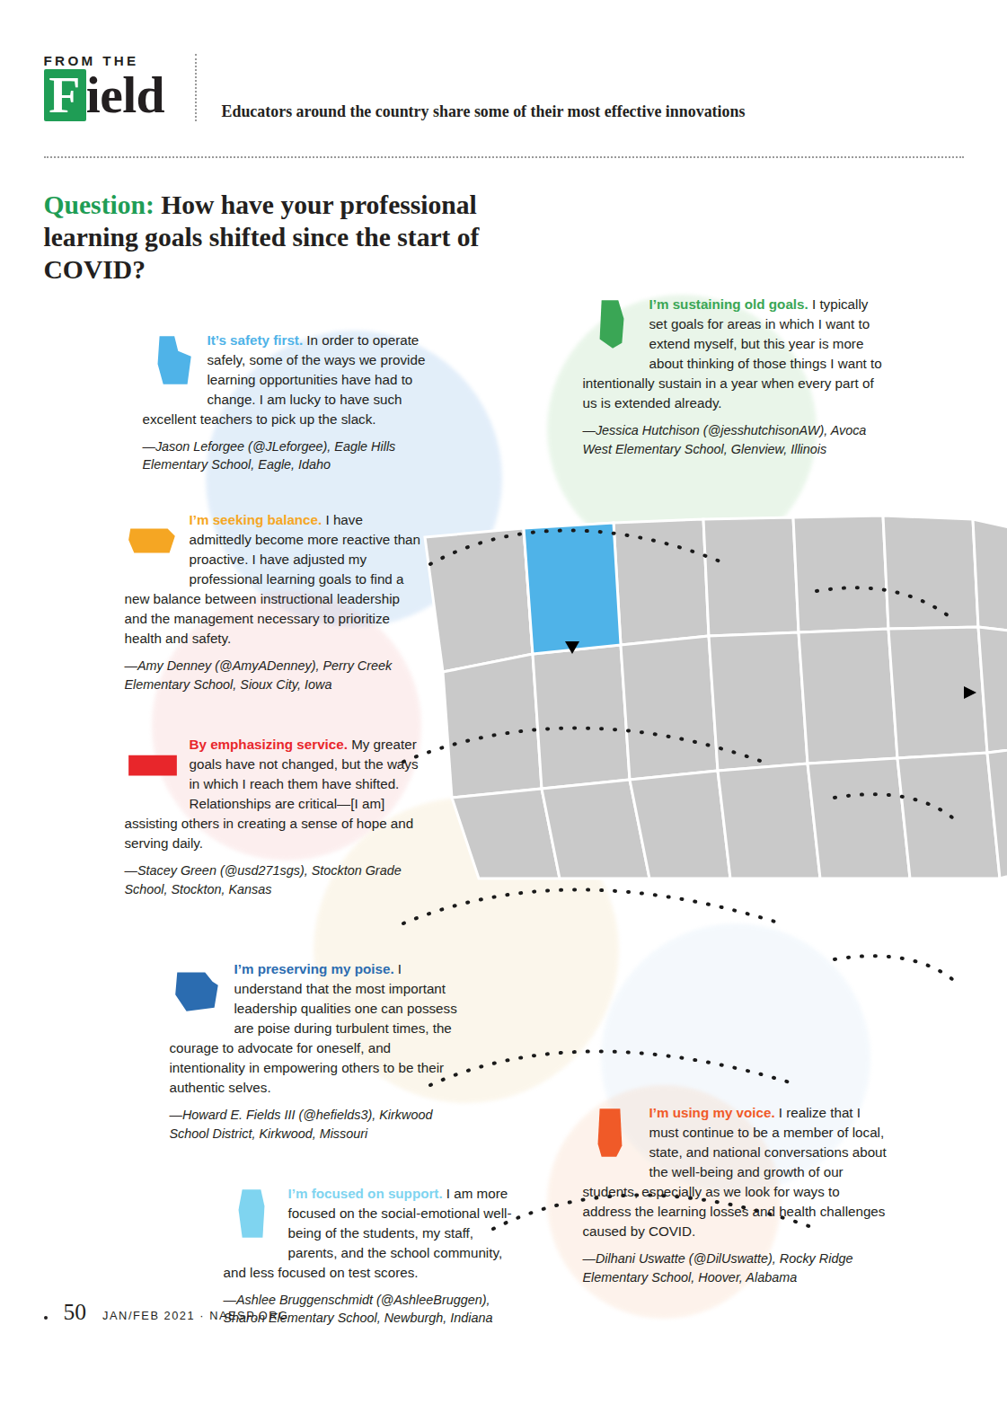From the Field
Educators around the country share some of their most effective innovations
Question: How have your professional learning goals shifted since the start of COVID?
It’s safety first. In order to operate safely, some of the ways we provide learning opportunities have had to change. I am lucky to have such excellent teachers to pick up the slack.
—Jason Leforgee (@JLeforgee), Eagle Hills Elementary School, Eagle, Idaho
I’m sustaining old goals. I typically set goals for areas in which I want to extend myself, but this year is more about thinking of those things I want to intentionally sustain in a year when every part of us is extended already.
—Jessica Hutchison (@jesshutchisonAW), Avoca West Elementary School, Glenview, Illinois
I’m seeking balance. I have admittedly become more reactive than proactive. I have adjusted my professional learning goals to find a new balance between instructional leadership and the management necessary to prioritize health and safety.
—Amy Denney (@AmyADenney), Perry Creek Elementary School, Sioux City, Iowa
By emphasizing service. My greater goals have not changed, but the ways in which I reach them have shifted. Relationships are critical—[I am] assisting others in creating a sense of hope and serving daily.
—Stacey Green (@usd271sgs), Stockton Grade School, Stockton, Kansas
I’m preserving my poise. I understand that the most important leadership qualities one can possess are poise during turbulent times, the courage to advocate for oneself, and intentionality in empowering others to be their authentic selves.
—Howard E. Fields III (@hefields3), Kirkwood School District, Kirkwood, Missouri
I’m focused on support. I am more focused on the social-emotional well-being of the students, my staff, parents, and the school community, and less focused on test scores.
—Ashlee Bruggenschmidt (@AshleeBruggen), Sharon Elementary School, Newburgh, Indiana
I’m using my voice. I realize that I must continue to be a member of local, state, and national conversations about the well-being and growth of our students, especially as we look for ways to address the learning losses and health challenges caused by COVID.
—Dilhani Uswatte (@DilUswatte), Rocky Ridge Elementary School, Hoover, Alabama
50 Jan/Feb 2021 · naesp.org